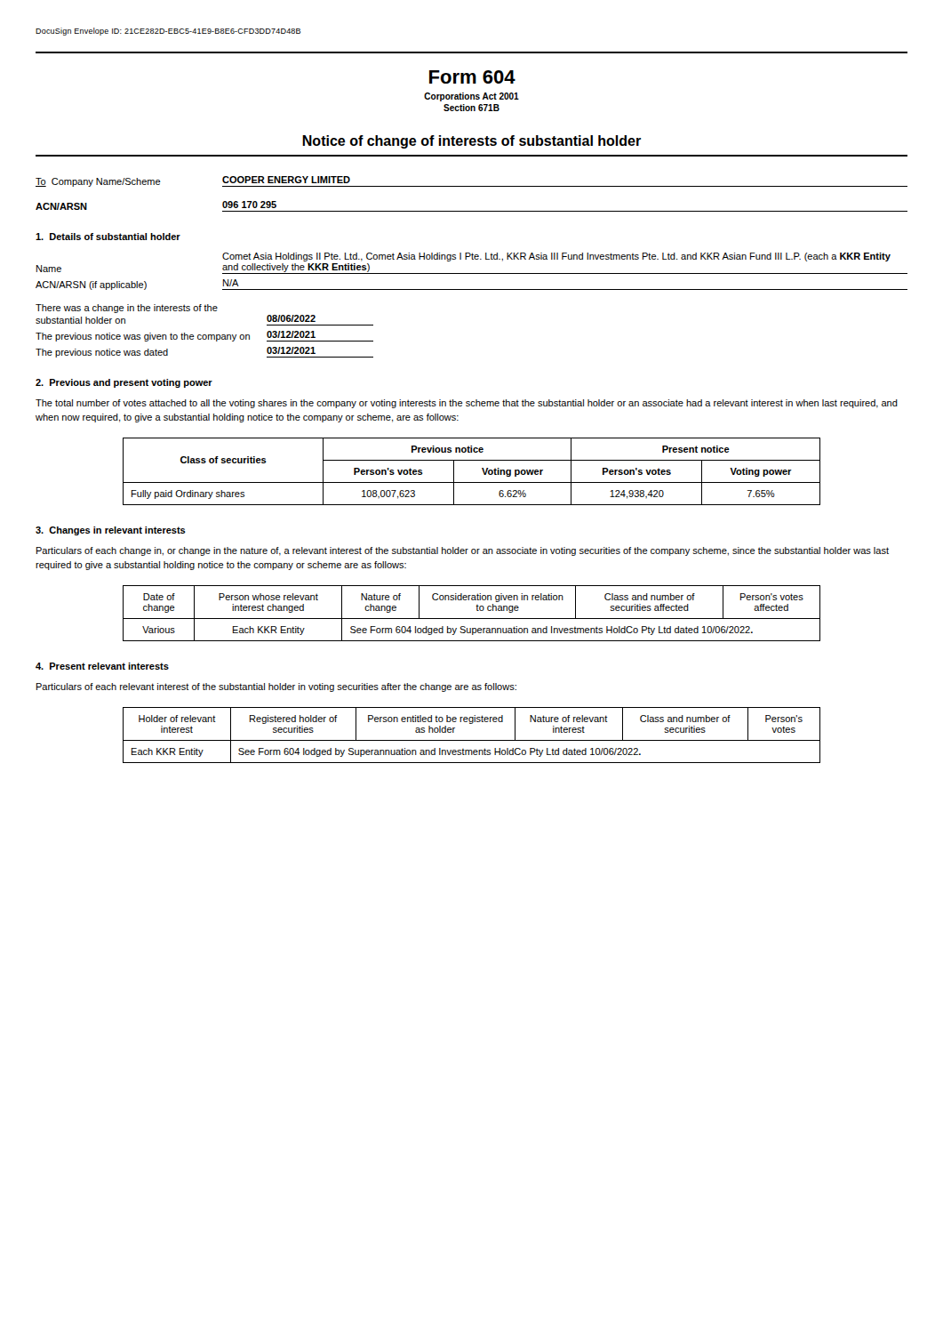DocuSign Envelope ID: 21CE282D-EBC5-41E9-B8E6-CFD3DD74D48B
Form 604
Corporations Act 2001
Section 671B
Notice of change of interests of substantial holder
To Company Name/Scheme
COOPER ENERGY LIMITED
ACN/ARSN
096 170 295
1. Details of substantial holder
Name
Comet Asia Holdings II Pte. Ltd., Comet Asia Holdings I Pte. Ltd., KKR Asia III Fund Investments Pte. Ltd. and KKR Asian Fund III L.P. (each a KKR Entity and collectively the KKR Entities)
ACN/ARSN (if applicable)
N/A
There was a change in the interests of the
substantial holder on
08/06/2022
The previous notice was given to the company on
03/12/2021
The previous notice was dated
03/12/2021
2. Previous and present voting power
The total number of votes attached to all the voting shares in the company or voting interests in the scheme that the substantial holder or an associate had a relevant interest in when last required, and when now required, to give a substantial holding notice to the company or scheme, are as follows:
| Class of securities | Previous notice | Present notice |
| --- | --- | --- |
| Person's votes | Voting power | Person's votes | Voting power |
| Fully paid Ordinary shares | 108,007,623 | 6.62% | 124,938,420 | 7.65% |
3. Changes in relevant interests
Particulars of each change in, or change in the nature of, a relevant interest of the substantial holder or an associate in voting securities of the company scheme, since the substantial holder was last required to give a substantial holding notice to the company or scheme are as follows:
| Date of change | Person whose relevant interest changed | Nature of change | Consideration given in relation to change | Class and number of securities affected | Person's votes affected |
| --- | --- | --- | --- | --- | --- |
| Various | Each KKR Entity | See Form 604 lodged by Superannuation and Investments HoldCo Pty Ltd dated 10/06/2022 . |
4. Present relevant interests
Particulars of each relevant interest of the substantial holder in voting securities after the change are as follows:
| Holder of relevant interest | Registered holder of securities | Person entitled to be registered as holder | Nature of relevant interest | Class and number of securities | Person's votes |
| --- | --- | --- | --- | --- | --- |
| Each KKR Entity | See Form 604 lodged by Superannuation and Investments HoldCo Pty Ltd dated 10/06/2022 . |